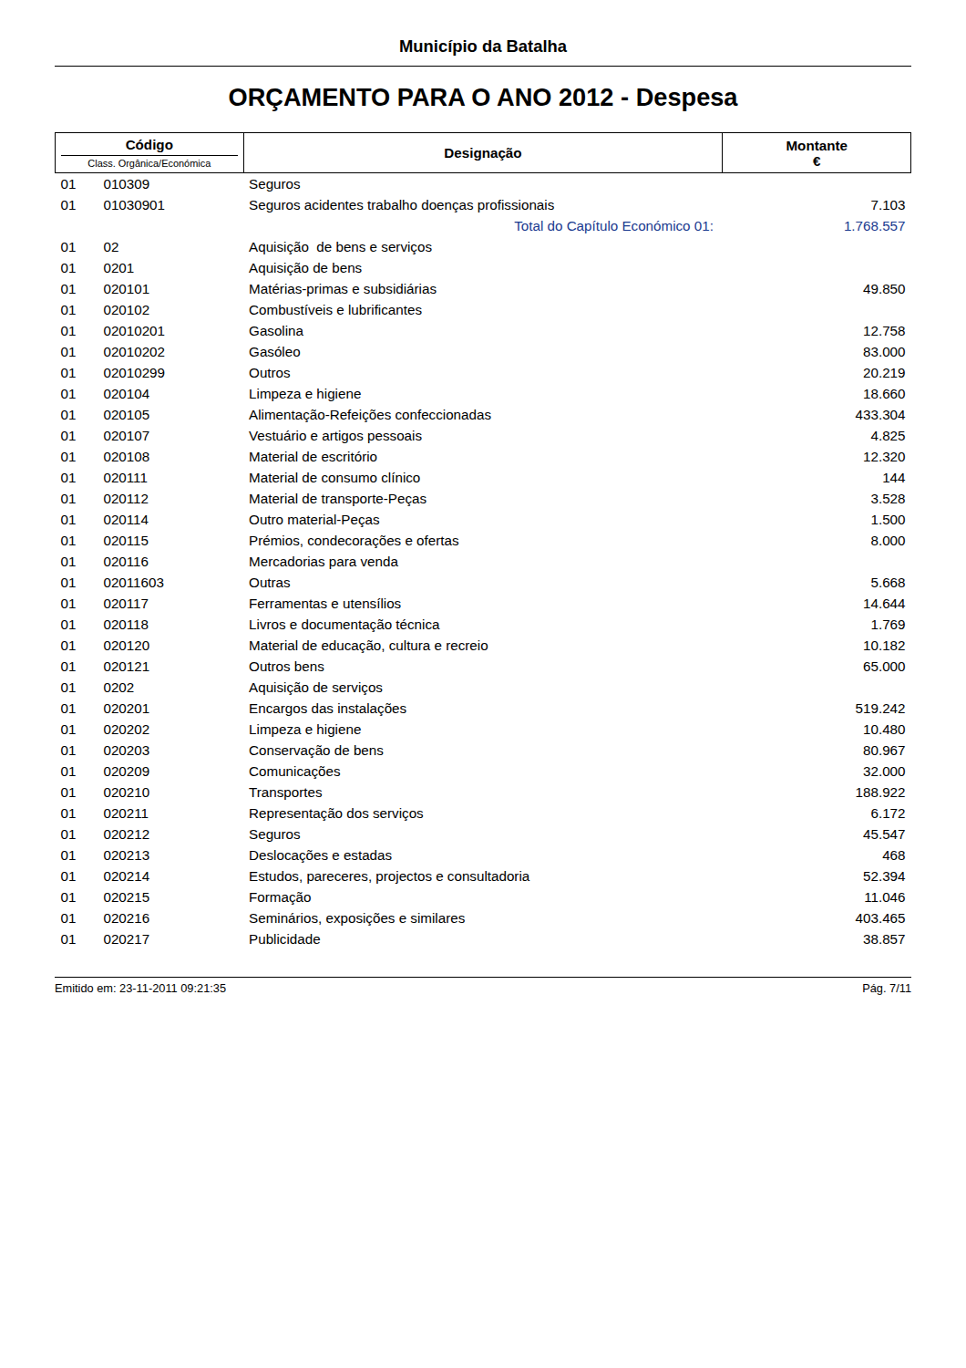Município da Batalha
ORÇAMENTO PARA O ANO 2012 - Despesa
| Código Class. Orgânica/Económica | Designação | Montante € |
| --- | --- | --- |
| 01 | 010309 | Seguros | |
| 01 | 01030901 | Seguros acidentes trabalho doenças profissionais | 7.103 |
| | | Total do Capítulo Económico 01: | 1.768.557 |
| 01 | 02 | Aquisição de bens e serviços | |
| 01 | 0201 | Aquisição de bens | |
| 01 | 020101 | Matérias-primas e subsidiárias | 49.850 |
| 01 | 020102 | Combustíveis e lubrificantes | |
| 01 | 02010201 | Gasolina | 12.758 |
| 01 | 02010202 | Gasóleo | 83.000 |
| 01 | 02010299 | Outros | 20.219 |
| 01 | 020104 | Limpeza e higiene | 18.660 |
| 01 | 020105 | Alimentação-Refeições confeccionadas | 433.304 |
| 01 | 020107 | Vestuário e artigos pessoais | 4.825 |
| 01 | 020108 | Material de escritório | 12.320 |
| 01 | 020111 | Material de consumo clínico | 144 |
| 01 | 020112 | Material de transporte-Peças | 3.528 |
| 01 | 020114 | Outro material-Peças | 1.500 |
| 01 | 020115 | Prémios, condecorações e ofertas | 8.000 |
| 01 | 020116 | Mercadorias para venda | |
| 01 | 02011603 | Outras | 5.668 |
| 01 | 020117 | Ferramentas e utensílios | 14.644 |
| 01 | 020118 | Livros e documentação técnica | 1.769 |
| 01 | 020120 | Material de educação, cultura e recreio | 10.182 |
| 01 | 020121 | Outros bens | 65.000 |
| 01 | 0202 | Aquisição de serviços | |
| 01 | 020201 | Encargos das instalações | 519.242 |
| 01 | 020202 | Limpeza e higiene | 10.480 |
| 01 | 020203 | Conservação de bens | 80.967 |
| 01 | 020209 | Comunicações | 32.000 |
| 01 | 020210 | Transportes | 188.922 |
| 01 | 020211 | Representação dos serviços | 6.172 |
| 01 | 020212 | Seguros | 45.547 |
| 01 | 020213 | Deslocações e estadas | 468 |
| 01 | 020214 | Estudos, pareceres, projectos e consultadoria | 52.394 |
| 01 | 020215 | Formação | 11.046 |
| 01 | 020216 | Seminários, exposições e similares | 403.465 |
| 01 | 020217 | Publicidade | 38.857 |
Emitido em: 23-11-2011 09:21:35 Pág. 7/11